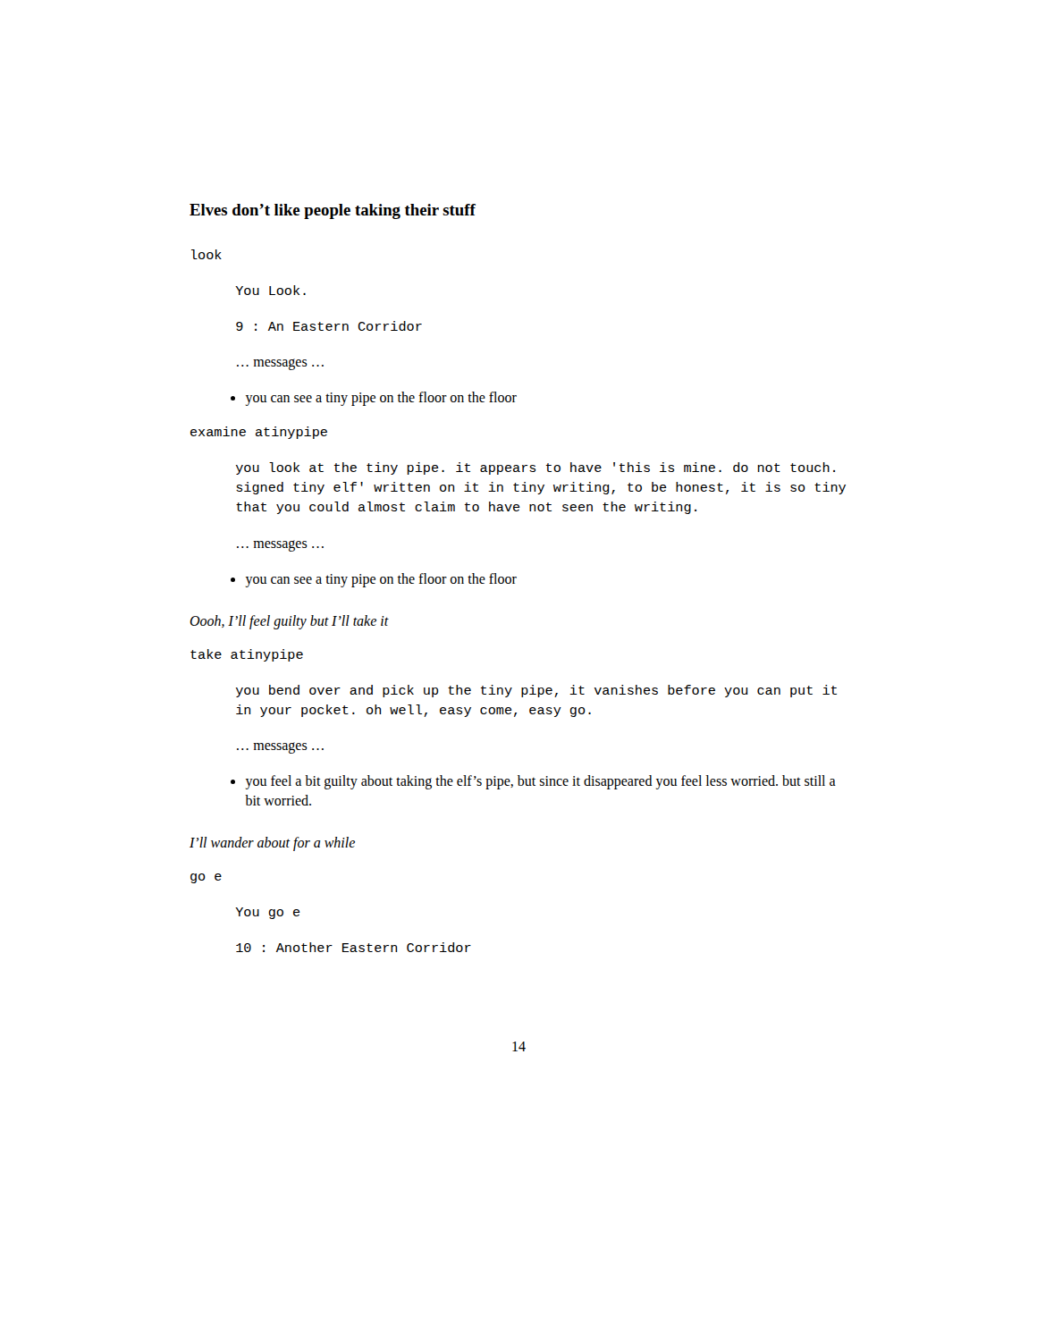Elves don’t like people taking their stuff
look
You Look.
9 : An Eastern Corridor
… messages …
you can see a tiny pipe on the floor on the floor
examine atinypipe
you look at the tiny pipe. it appears to have 'this is mine. do not touch. signed tiny elf' written on it in tiny writing, to be honest, it is so tiny that you could almost claim to have not seen the writing.
… messages …
you can see a tiny pipe on the floor on the floor
Oooh, I’ll feel guilty but I’ll take it
take atinypipe
you bend over and pick up the tiny pipe, it vanishes before you can put it in your pocket. oh well, easy come, easy go.
… messages …
you feel a bit guilty about taking the elf’s pipe, but since it disappeared you feel less worried. but still a bit worried.
I’ll wander about for a while
go e
You go e
10 : Another Eastern Corridor
14